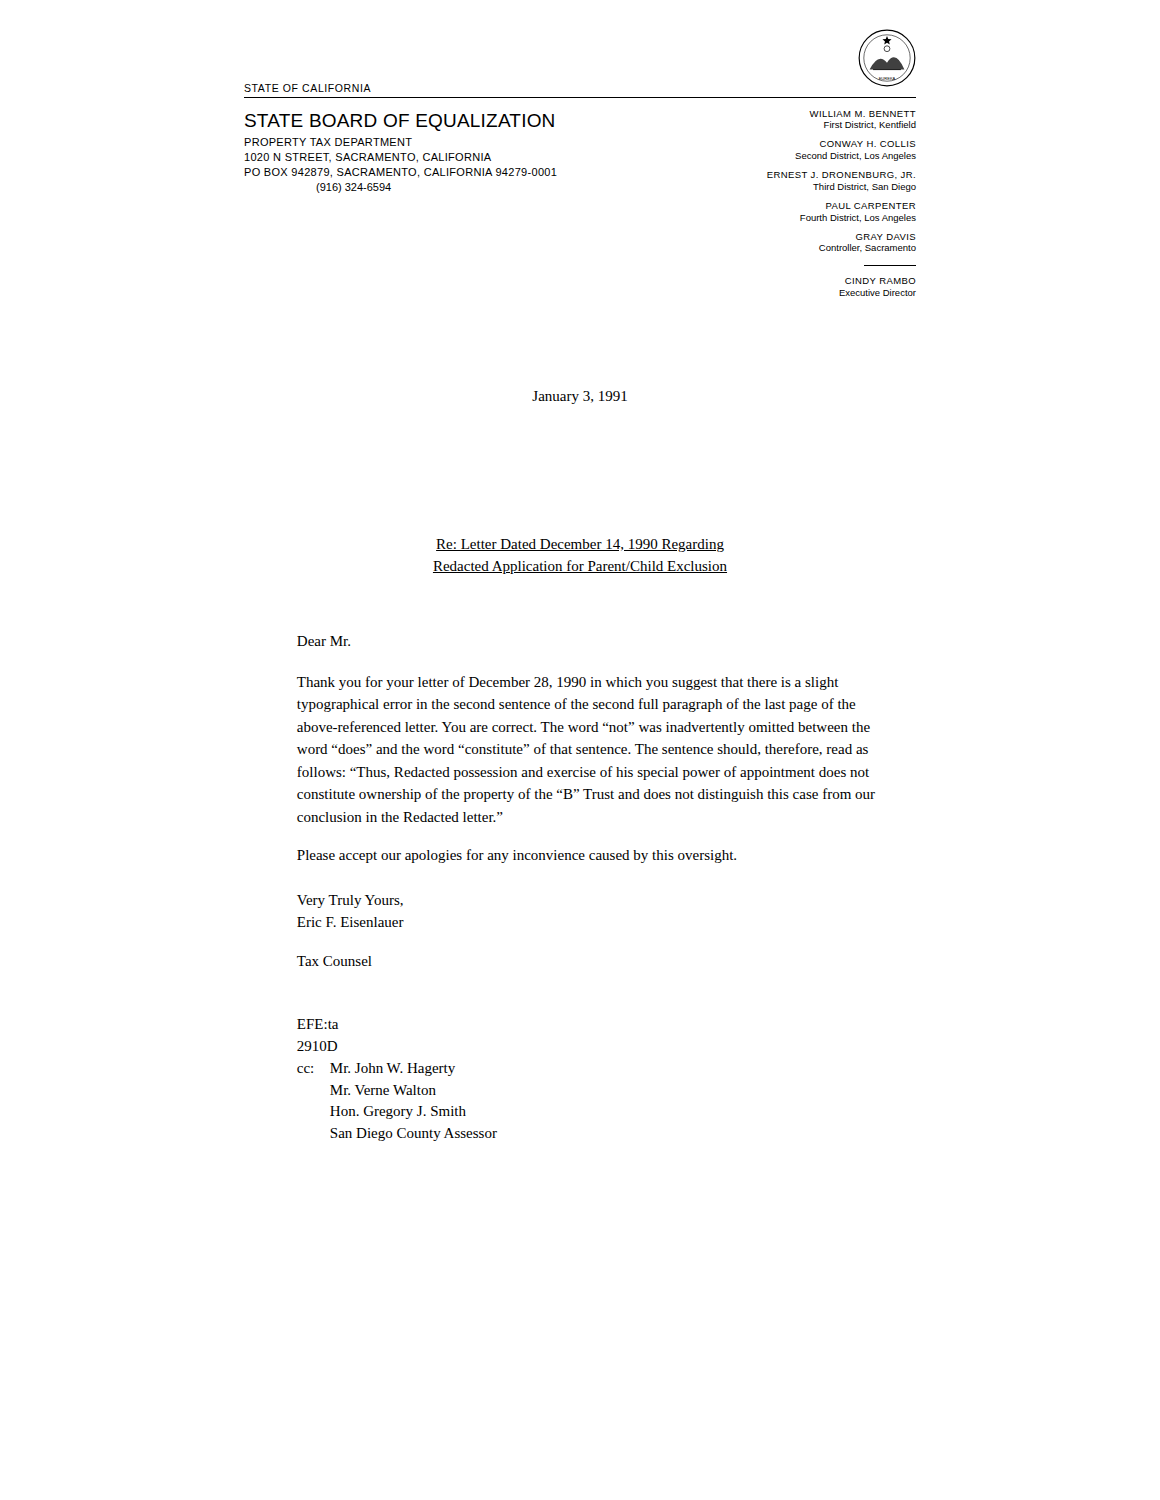EUREKA
STATE OF CALIFORNIA
STATE BOARD OF EQUALIZATION
PROPERTY TAX DEPARTMENT
1020 N STREET, SACRAMENTO, CALIFORNIA
PO BOX 942879, SACRAMENTO, CALIFORNIA 94279-0001
(916) 324-6594
WILLIAM M. BENNETT
First District, Kentfield
CONWAY H. COLLIS
Second District, Los Angeles
ERNEST J. DRONENBURG, JR.
Third District, San Diego
PAUL CARPENTER
Fourth District, Los Angeles
GRAY DAVIS
Controller, Sacramento
CINDY RAMBO
Executive Director
January 3, 1991
Re: Letter Dated December 14, 1990 Regarding
Redacted Application for Parent/Child Exclusion
Dear Mr.
Thank you for your letter of December 28, 1990 in which you suggest that there is a slight typographical error in the second sentence of the second full paragraph of the last page of the above-referenced letter. You are correct. The word “not” was inadvertently omitted between the word “does” and the word “constitute” of that sentence. The sentence should, therefore, read as follows: “Thus, Redacted possession and exercise of his special power of appointment does not constitute ownership of the property of the “B” Trust and does not distinguish this case from our conclusion in the Redacted letter.”
Please accept our apologies for any inconvience caused by this oversight.
Very Truly Yours,
Eric F. Eisenlauer
Tax Counsel
EFE:ta
2910D
cc:
Mr. John W. Hagerty
Mr. Verne Walton
Hon. Gregory J. Smith
San Diego County Assessor